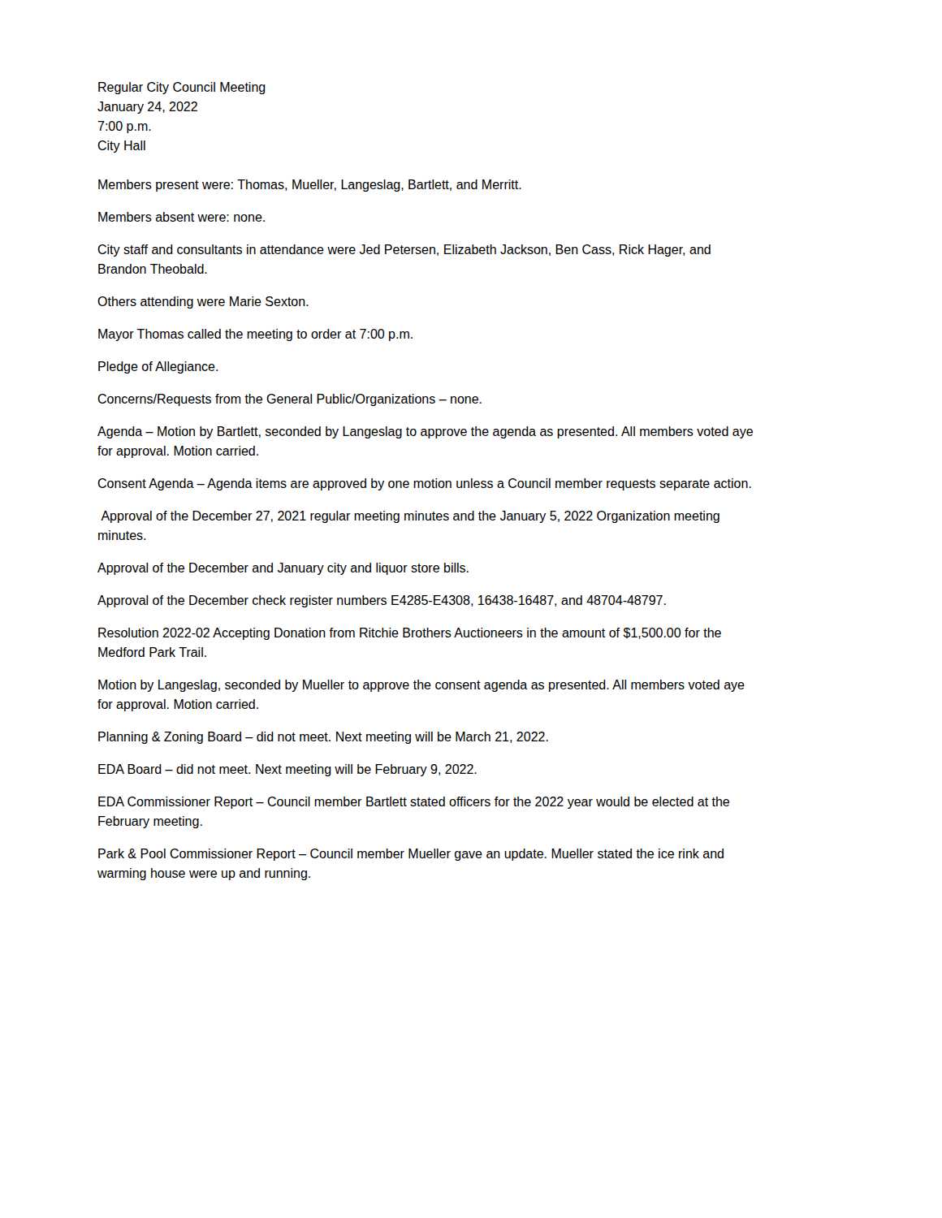Regular City Council Meeting
January 24, 2022
7:00 p.m.
City Hall
Members present were: Thomas, Mueller, Langeslag, Bartlett, and Merritt.
Members absent were: none.
City staff and consultants in attendance were Jed Petersen, Elizabeth Jackson, Ben Cass, Rick Hager, and Brandon Theobald.
Others attending were Marie Sexton.
Mayor Thomas called the meeting to order at 7:00 p.m.
Pledge of Allegiance.
Concerns/Requests from the General Public/Organizations – none.
Agenda – Motion by Bartlett, seconded by Langeslag to approve the agenda as presented. All members voted aye for approval. Motion carried.
Consent Agenda – Agenda items are approved by one motion unless a Council member requests separate action.
Approval of the December 27, 2021 regular meeting minutes and the January 5, 2022 Organization meeting minutes.
Approval of the December and January city and liquor store bills.
Approval of the December check register numbers E4285-E4308, 16438-16487, and 48704-48797.
Resolution 2022-02 Accepting Donation from Ritchie Brothers Auctioneers in the amount of $1,500.00 for the Medford Park Trail.
Motion by Langeslag, seconded by Mueller to approve the consent agenda as presented. All members voted aye for approval. Motion carried.
Planning & Zoning Board – did not meet. Next meeting will be March 21, 2022.
EDA Board – did not meet. Next meeting will be February 9, 2022.
EDA Commissioner Report – Council member Bartlett stated officers for the 2022 year would be elected at the February meeting.
Park & Pool Commissioner Report – Council member Mueller gave an update. Mueller stated the ice rink and warming house were up and running.